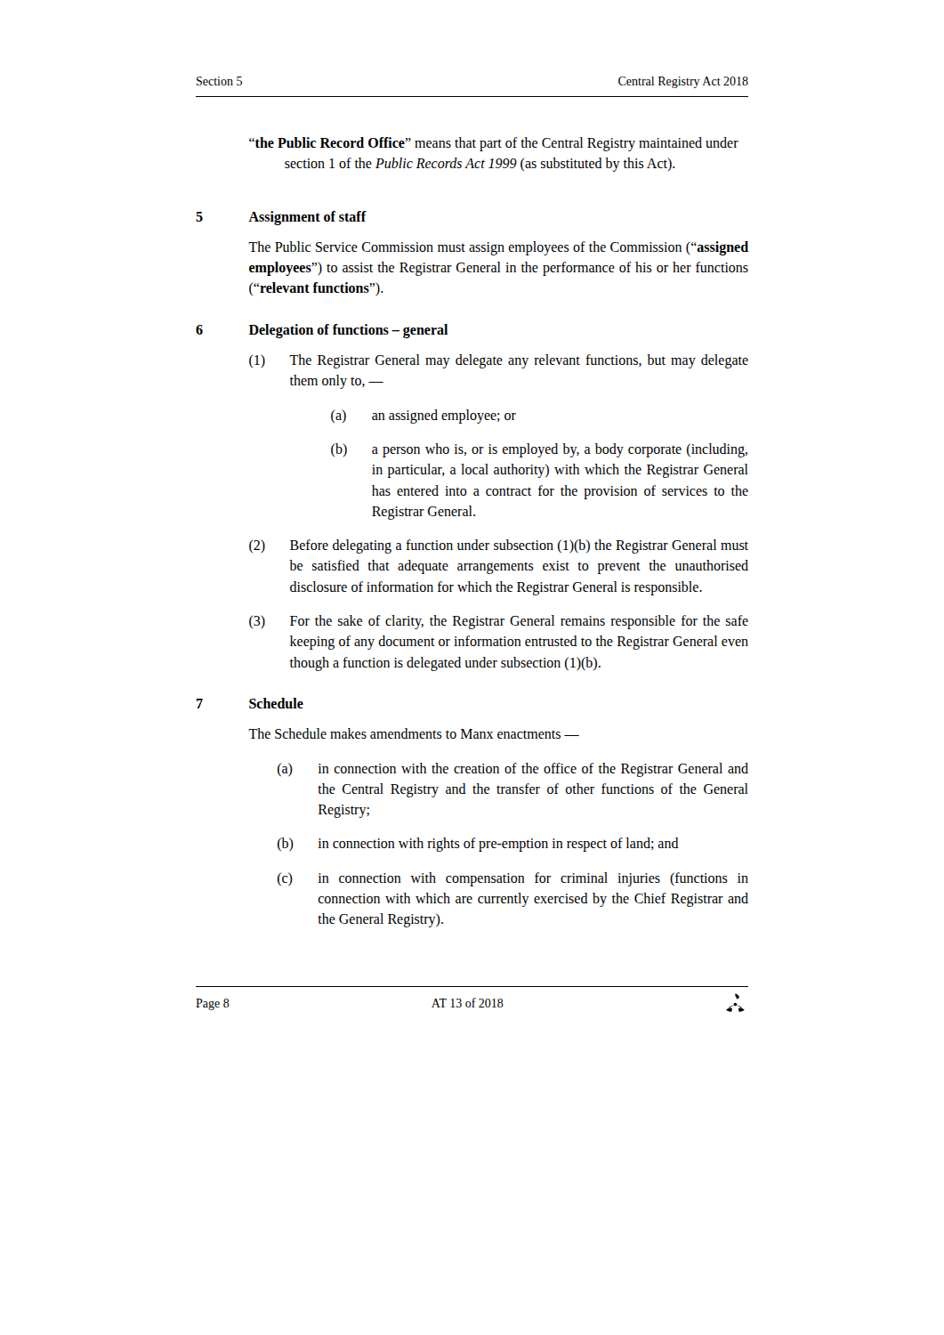Section 5
Central Registry Act 2018
“the Public Record Office” means that part of the Central Registry maintained under section 1 of the Public Records Act 1999 (as substituted by this Act).
5 Assignment of staff
The Public Service Commission must assign employees of the Commission (“assigned employees”) to assist the Registrar General in the performance of his or her functions (“relevant functions”).
6 Delegation of functions – general
(1) The Registrar General may delegate any relevant functions, but may delegate them only to, —
(a) an assigned employee; or
(b) a person who is, or is employed by, a body corporate (including, in particular, a local authority) with which the Registrar General has entered into a contract for the provision of services to the Registrar General.
(2) Before delegating a function under subsection (1)(b) the Registrar General must be satisfied that adequate arrangements exist to prevent the unauthorised disclosure of information for which the Registrar General is responsible.
(3) For the sake of clarity, the Registrar General remains responsible for the safe keeping of any document or information entrusted to the Registrar General even though a function is delegated under subsection (1)(b).
7 Schedule
The Schedule makes amendments to Manx enactments —
(a) in connection with the creation of the office of the Registrar General and the Central Registry and the transfer of other functions of the General Registry;
(b) in connection with rights of pre-emption in respect of land; and
(c) in connection with compensation for criminal injuries (functions in connection with which are currently exercised by the Chief Registrar and the General Registry).
Page 8
AT 13 of 2018